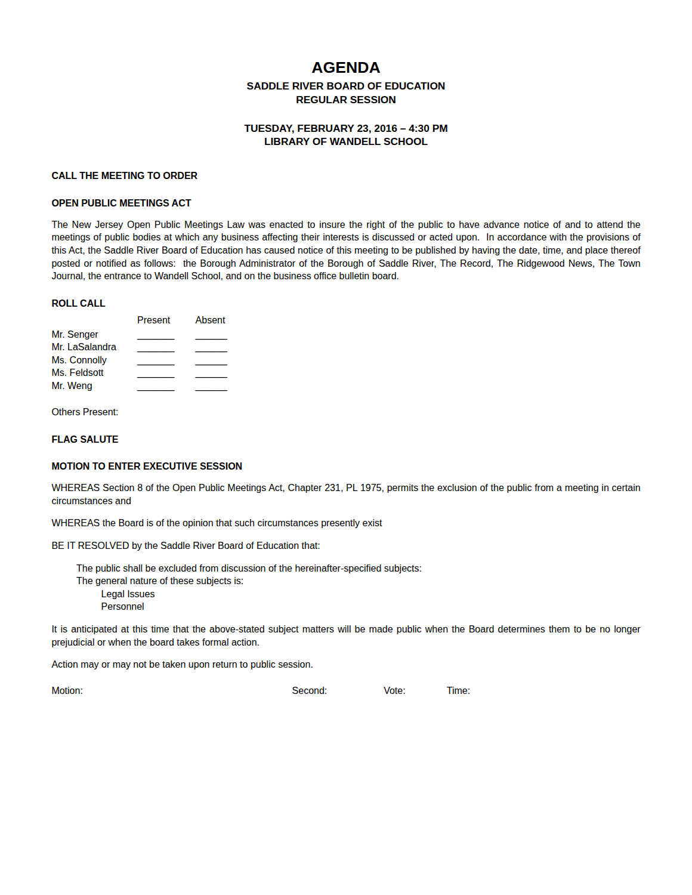AGENDA
SADDLE RIVER BOARD OF EDUCATION
REGULAR SESSION
TUESDAY, FEBRUARY 23, 2016 – 4:30 PM
LIBRARY OF WANDELL SCHOOL
CALL THE MEETING TO ORDER
OPEN PUBLIC MEETINGS ACT
The New Jersey Open Public Meetings Law was enacted to insure the right of the public to have advance notice of and to attend the meetings of public bodies at which any business affecting their interests is discussed or acted upon. In accordance with the provisions of this Act, the Saddle River Board of Education has caused notice of this meeting to be published by having the date, time, and place thereof posted or notified as follows: the Borough Administrator of the Borough of Saddle River, The Record, The Ridgewood News, The Town Journal, the entrance to Wandell School, and on the business office bulletin board.
ROLL CALL
| | Present | Absent |
| --- | --- | --- |
| Mr. Senger | _______ | ______ |
| Mr. LaSalandra | _______ | ______ |
| Ms. Connolly | _______ | ______ |
| Ms. Feldsott | _______ | ______ |
| Mr. Weng | _______ | ______ |
Others Present:
FLAG SALUTE
MOTION TO ENTER EXECUTIVE SESSION
WHEREAS Section 8 of the Open Public Meetings Act, Chapter 231, PL 1975, permits the exclusion of the public from a meeting in certain circumstances and
WHEREAS the Board is of the opinion that such circumstances presently exist
BE IT RESOLVED by the Saddle River Board of Education that:
The public shall be excluded from discussion of the hereinafter-specified subjects:
The general nature of these subjects is:
Legal Issues
Personnel
It is anticipated at this time that the above-stated subject matters will be made public when the Board determines them to be no longer prejudicial or when the board takes formal action.
Action may or may not be taken upon return to public session.
Motion: Second: Vote: Time: